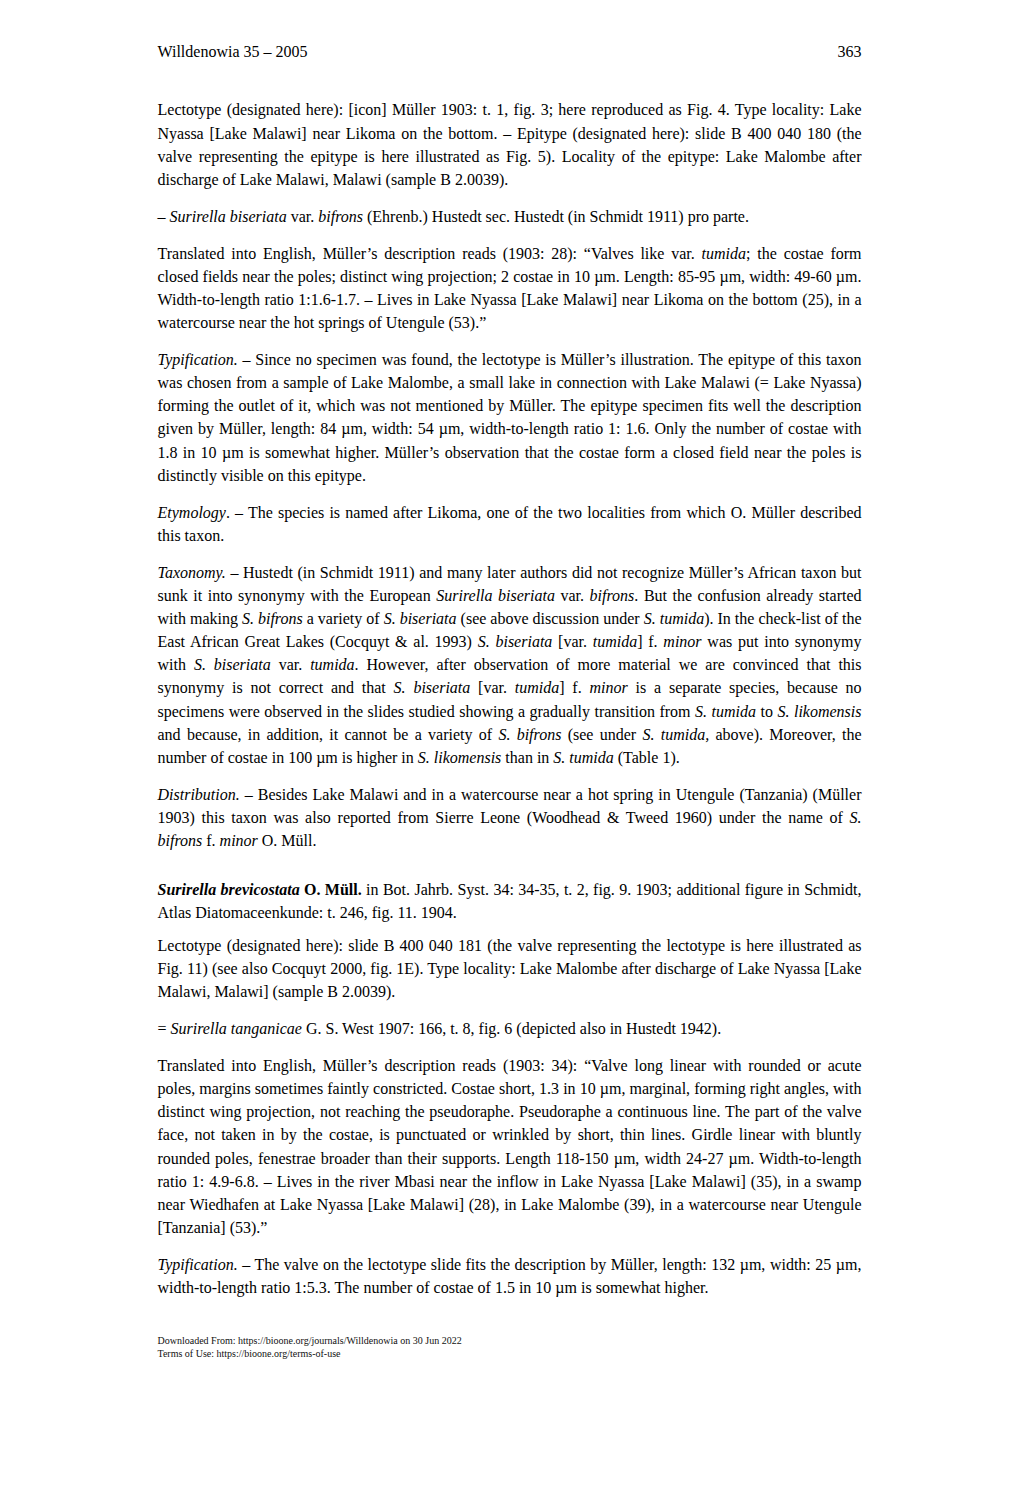Willdenowia 35 – 2005 363
Lectotype (designated here): [icon] Müller 1903: t. 1, fig. 3; here reproduced as Fig. 4. Type locality: Lake Nyassa [Lake Malawi] near Likoma on the bottom. – Epitype (designated here): slide B 400 040 180 (the valve representing the epitype is here illustrated as Fig. 5). Locality of the epitype: Lake Malombe after discharge of Lake Malawi, Malawi (sample B 2.0039).
– Surirella biseriata var. bifrons (Ehrenb.) Hustedt sec. Hustedt (in Schmidt 1911) pro parte.
Translated into English, Müller’s description reads (1903: 28): “Valves like var. tumida; the costae form closed fields near the poles; distinct wing projection; 2 costae in 10 µm. Length: 85-95 µm, width: 49-60 µm. Width-to-length ratio 1:1.6-1.7. – Lives in Lake Nyassa [Lake Malawi] near Likoma on the bottom (25), in a watercourse near the hot springs of Utengule (53).”
Typification. – Since no specimen was found, the lectotype is Müller’s illustration. The epitype of this taxon was chosen from a sample of Lake Malombe, a small lake in connection with Lake Malawi (= Lake Nyassa) forming the outlet of it, which was not mentioned by Müller. The epitype specimen fits well the description given by Müller, length: 84 µm, width: 54 µm, width-to-length ratio 1: 1.6. Only the number of costae with 1.8 in 10 µm is somewhat higher. Müller’s observation that the costae form a closed field near the poles is distinctly visible on this epitype.
Etymology. – The species is named after Likoma, one of the two localities from which O. Müller described this taxon.
Taxonomy. – Hustedt (in Schmidt 1911) and many later authors did not recognize Müller’s African taxon but sunk it into synonymy with the European Surirella biseriata var. bifrons. But the confusion already started with making S. bifrons a variety of S. biseriata (see above discussion under S. tumida). In the check-list of the East African Great Lakes (Cocquyt & al. 1993) S. biseriata [var. tumida] f. minor was put into synonymy with S. biseriata var. tumida. However, after observation of more material we are convinced that this synonymy is not correct and that S. biseriata [var. tumida] f. minor is a separate species, because no specimens were observed in the slides studied showing a gradually transition from S. tumida to S. likomensis and because, in addition, it cannot be a variety of S. bifrons (see under S. tumida, above). Moreover, the number of costae in 100 µm is higher in S. likomensis than in S. tumida (Table 1).
Distribution. – Besides Lake Malawi and in a watercourse near a hot spring in Utengule (Tanzania) (Müller 1903) this taxon was also reported from Sierre Leone (Woodhead & Tweed 1960) under the name of S. bifrons f. minor O. Müll.
Surirella brevicostata O. Müll. in Bot. Jahrb. Syst. 34: 34-35, t. 2, fig. 9. 1903; additional figure in Schmidt, Atlas Diatomaceenkunde: t. 246, fig. 11. 1904.
Lectotype (designated here): slide B 400 040 181 (the valve representing the lectotype is here illustrated as Fig. 11) (see also Cocquyt 2000, fig. 1E). Type locality: Lake Malombe after discharge of Lake Nyassa [Lake Malawi, Malawi] (sample B 2.0039).
= Surirella tanganicae G. S. West 1907: 166, t. 8, fig. 6 (depicted also in Hustedt 1942).
Translated into English, Müller’s description reads (1903: 34): “Valve long linear with rounded or acute poles, margins sometimes faintly constricted. Costae short, 1.3 in 10 µm, marginal, forming right angles, with distinct wing projection, not reaching the pseudoraphe. Pseudoraphe a continuous line. The part of the valve face, not taken in by the costae, is punctuated or wrinkled by short, thin lines. Girdle linear with bluntly rounded poles, fenestrae broader than their supports. Length 118-150 µm, width 24-27 µm. Width-to-length ratio 1: 4.9-6.8. – Lives in the river Mbasi near the inflow in Lake Nyassa [Lake Malawi] (35), in a swamp near Wiedhafen at Lake Nyassa [Lake Malawi] (28), in Lake Malombe (39), in a watercourse near Utengule [Tanzania] (53).”
Typification. – The valve on the lectotype slide fits the description by Müller, length: 132 µm, width: 25 µm, width-to-length ratio 1:5.3. The number of costae of 1.5 in 10 µm is somewhat higher.
Downloaded From: https://bioone.org/journals/Willdenowia on 30 Jun 2022
Terms of Use: https://bioone.org/terms-of-use